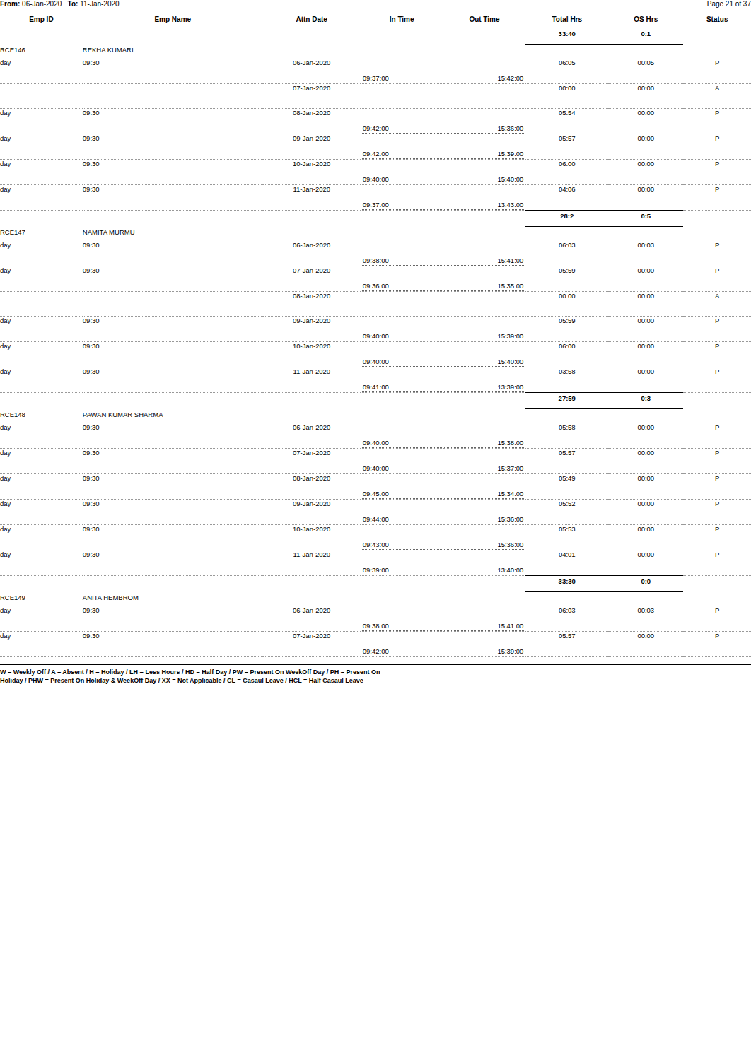From: 06-Jan-2020 To: 11-Jan-2020
Page 21 of 37
| Emp ID | Emp Name | Attn Date | In Time | Out Time | Total Hrs | OS Hrs | Status |
| --- | --- | --- | --- | --- | --- | --- | --- |
| | | | | | 33:40 | 0:1 | |
| RCE146 | REKHA KUMARI |
| day | 09:30 | 06-Jan-2020 | 09:37:00 15:42:00 | 06:05 | 00:05 | P |
| | | 07-Jan-2020 | | | 00:00 | 00:00 | A |
| day | 09:30 | 08-Jan-2020 | 09:42:00 15:36:00 | 05:54 | 00:00 | P |
| day | 09:30 | 09-Jan-2020 | 09:42:00 15:39:00 | 05:57 | 00:00 | P |
| day | 09:30 | 10-Jan-2020 | 09:40:00 15:40:00 | 06:00 | 00:00 | P |
| day | 09:30 | 11-Jan-2020 | 09:37:00 13:43:00 | 04:06 | 00:00 | P |
| | | | | | 28:2 | 0:5 | |
| RCE147 | NAMITA MURMU |
| day | 09:30 | 06-Jan-2020 | 09:38:00 15:41:00 | 06:03 | 00:03 | P |
| day | 09:30 | 07-Jan-2020 | 09:36:00 15:35:00 | 05:59 | 00:00 | P |
| | | 08-Jan-2020 | | | 00:00 | 00:00 | A |
| day | 09:30 | 09-Jan-2020 | 09:40:00 15:39:00 | 05:59 | 00:00 | P |
| day | 09:30 | 10-Jan-2020 | 09:40:00 15:40:00 | 06:00 | 00:00 | P |
| day | 09:30 | 11-Jan-2020 | 09:41:00 13:39:00 | 03:58 | 00:00 | P |
| | | | | | 27:59 | 0:3 | |
| RCE148 | PAWAN KUMAR SHARMA |
| day | 09:30 | 06-Jan-2020 | 09:40:00 15:38:00 | 05:58 | 00:00 | P |
| day | 09:30 | 07-Jan-2020 | 09:40:00 15:37:00 | 05:57 | 00:00 | P |
| day | 09:30 | 08-Jan-2020 | 09:45:00 15:34:00 | 05:49 | 00:00 | P |
| day | 09:30 | 09-Jan-2020 | 09:44:00 15:36:00 | 05:52 | 00:00 | P |
| day | 09:30 | 10-Jan-2020 | 09:43:00 15:36:00 | 05:53 | 00:00 | P |
| day | 09:30 | 11-Jan-2020 | 09:39:00 13:40:00 | 04:01 | 00:00 | P |
| | | | | | 33:30 | 0:0 | |
| RCE149 | ANITA HEMBROM |
| day | 09:30 | 06-Jan-2020 | 09:38:00 15:41:00 | 06:03 | 00:03 | P |
| day | 09:30 | 07-Jan-2020 | 09:42:00 15:39:00 | 05:57 | 00:00 | P |
W = Weekly Off / A = Absent / H = Holiday / LH = Less Hours / HD = Half Day / PW = Present On WeekOff Day / PH = Present On
Holiday / PHW = Present On Holiday & WeekOff Day / XX = Not Applicable / CL = Casaul Leave / HCL = Half Casaul Leave